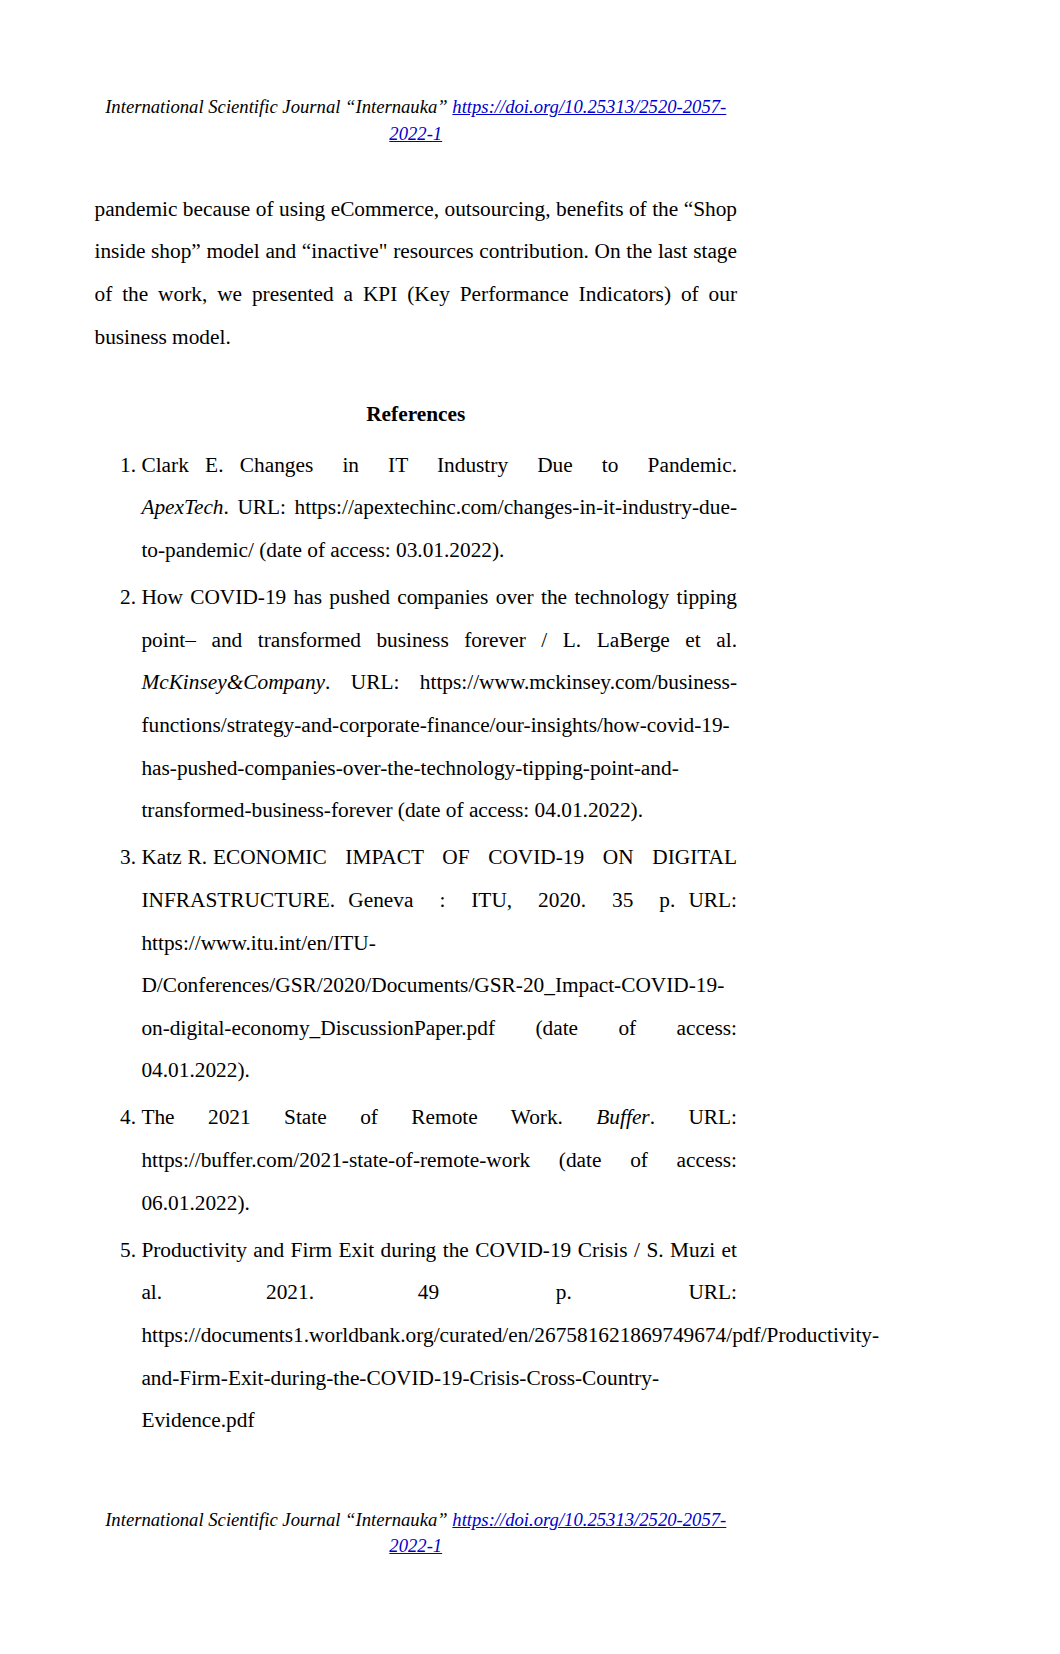International Scientific Journal “Internauka” https://doi.org/10.25313/2520-2057-2022-1
pandemic because of using eCommerce, outsourcing, benefits of the “Shop inside shop” model and “inactive" resources contribution. On the last stage of the work, we presented a KPI (Key Performance Indicators) of our business model.
References
Clark E. Changes in IT Industry Due to Pandemic. ApexTech. URL: https://apextechinc.com/changes-in-it-industry-due-to-pandemic/ (date of access: 03.01.2022).
How COVID-19 has pushed companies over the technology tipping point– and transformed business forever / L. LaBerge et al. McKinsey&Company. URL: https://www.mckinsey.com/business-functions/strategy-and-corporate-finance/our-insights/how-covid-19-has-pushed-companies-over-the-technology-tipping-point-and-transformed-business-forever (date of access: 04.01.2022).
Katz R. ECONOMIC IMPACT OF COVID-19 ON DIGITAL INFRASTRUCTURE. Geneva : ITU, 2020. 35 p. URL: https://www.itu.int/en/ITU-D/Conferences/GSR/2020/Documents/GSR-20_Impact-COVID-19-on-digital-economy_DiscussionPaper.pdf (date of access: 04.01.2022).
The 2021 State of Remote Work. Buffer. URL: https://buffer.com/2021-state-of-remote-work (date of access: 06.01.2022).
Productivity and Firm Exit during the COVID-19 Crisis / S. Muzi et al. 2021. 49 p. URL: https://documents1.worldbank.org/curated/en/267581621869749674/pdf/Productivity-and-Firm-Exit-during-the-COVID-19-Crisis-Cross-Country-Evidence.pdf
International Scientific Journal “Internauka” https://doi.org/10.25313/2520-2057-2022-1